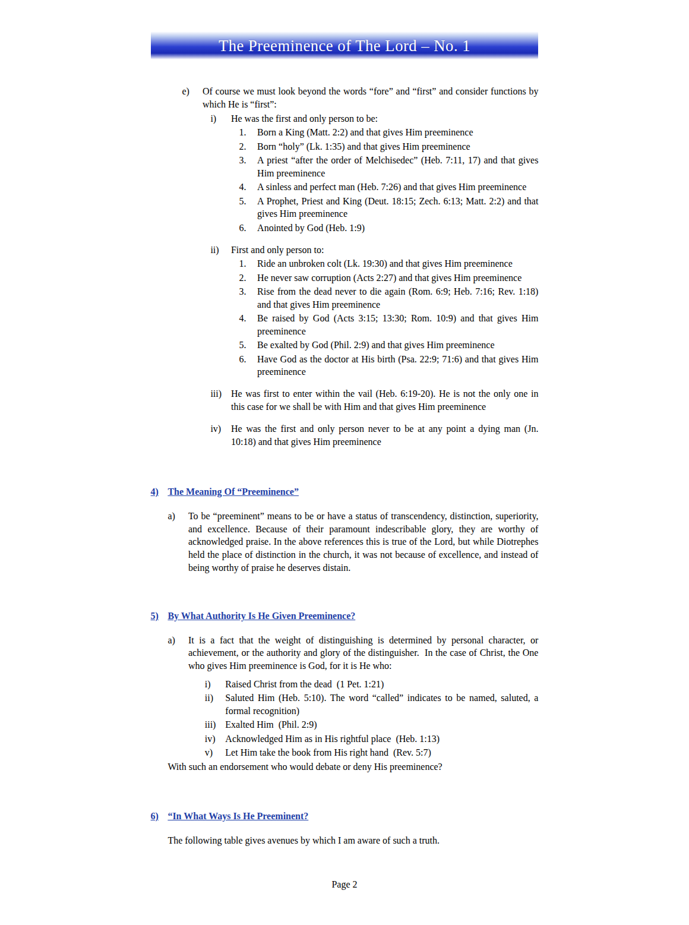The Preeminence of The Lord – No. 1
e)
Of course we must look beyond the words “fore” and “first” and consider functions by which He is “first”:
i)
He was the first and only person to be:
1.
Born a King (Matt. 2:2) and that gives Him preeminence
2.
Born “holy” (Lk. 1:35) and that gives Him preeminence
3.
A priest “after the order of Melchisedec” (Heb. 7:11, 17) and that gives Him preeminence
4.
A sinless and perfect man (Heb. 7:26) and that gives Him preeminence
5.
A Prophet, Priest and King (Deut. 18:15; Zech. 6:13; Matt. 2:2) and that gives Him preeminence
6.
Anointed by God (Heb. 1:9)
ii)
First and only person to:
1.
Ride an unbroken colt (Lk. 19:30) and that gives Him preeminence
2.
He never saw corruption (Acts 2:27) and that gives Him preeminence
3.
Rise from the dead never to die again (Rom. 6:9; Heb. 7:16; Rev. 1:18) and that gives Him preeminence
4.
Be raised by God (Acts 3:15; 13:30; Rom. 10:9) and that gives Him preeminence
5.
Be exalted by God (Phil. 2:9) and that gives Him preeminence
6.
Have God as the doctor at His birth (Psa. 22:9; 71:6) and that gives Him preeminence
iii)
He was first to enter within the vail (Heb. 6:19-20). He is not the only one in this case for we shall be with Him and that gives Him preeminence
iv)
He was the first and only person never to be at any point a dying man (Jn. 10:18) and that gives Him preeminence
4)
The Meaning Of “Preeminence”
a)
To be “preeminent” means to be or have a status of transcendency, distinction, superiority, and excellence. Because of their paramount indescribable glory, they are worthy of acknowledged praise. In the above references this is true of the Lord, but while Diotrephes held the place of distinction in the church, it was not because of excellence, and instead of being worthy of praise he deserves distain.
5)
By What Authority Is He Given Preeminence?
a)
It is a fact that the weight of distinguishing is determined by personal character, or achievement, or the authority and glory of the distinguisher. In the case of Christ, the One who gives Him preeminence is God, for it is He who:
i)
Raised Christ from the dead (1 Pet. 1:21)
ii)
Saluted Him (Heb. 5:10). The word “called” indicates to be named, saluted, a formal recognition)
iii)
Exalted Him (Phil. 2:9)
iv)
Acknowledged Him as in His rightful place (Heb. 1:13)
v)
Let Him take the book from His right hand (Rev. 5:7)
With such an endorsement who would debate or deny His preeminence?
6)
“In What Ways Is He Preeminent?
The following table gives avenues by which I am aware of such a truth.
Page 2